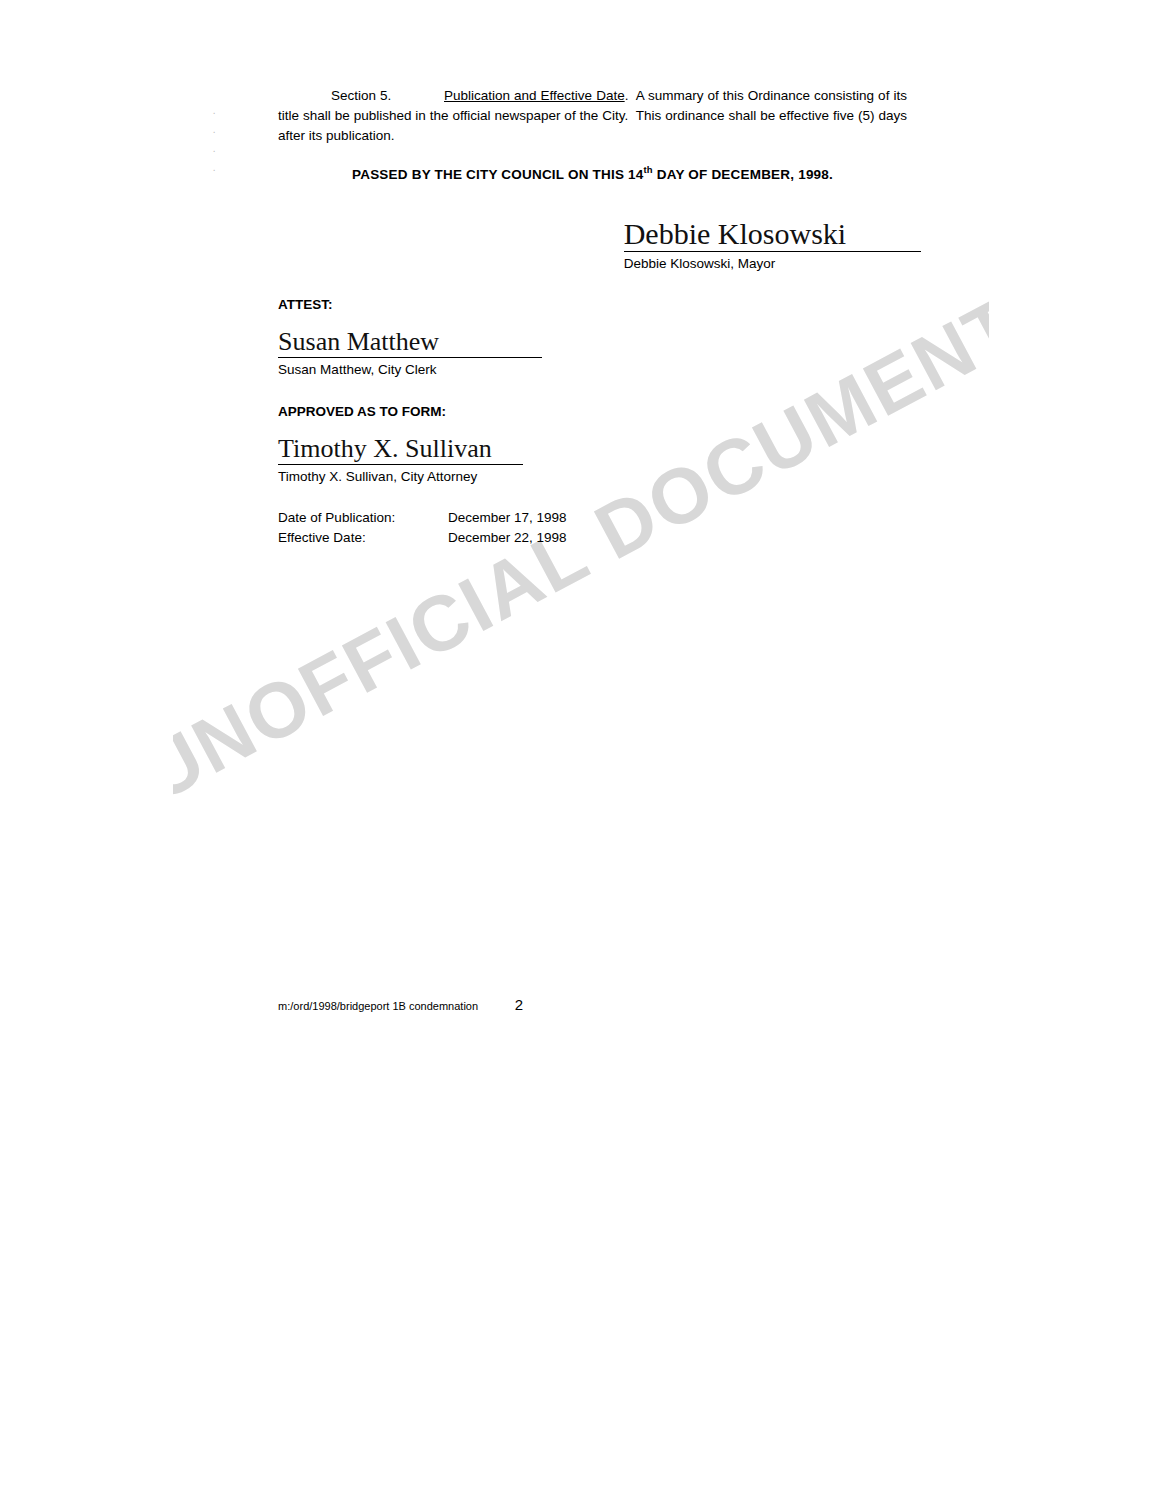UNOFFICIAL DOCUMENT
.
.
.
.
Section 5. Publication and Effective Date. A summary of this Ordinance consisting of its title shall be published in the official newspaper of the City. This ordinance shall be effective five (5) days after its publication.
PASSED BY THE CITY COUNCIL ON THIS 14th DAY OF DECEMBER, 1998.
Debbie Klosowski
Debbie Klosowski, Mayor
ATTEST:
Susan Matthew
Susan Matthew, City Clerk
APPROVED AS TO FORM:
Timothy X. Sullivan
Timothy X. Sullivan, City Attorney
| Date of Publication: | December 17, 1998 |
| Effective Date: | December 22, 1998 |
m:/ord/1998/bridgeport 1B condemnation 2